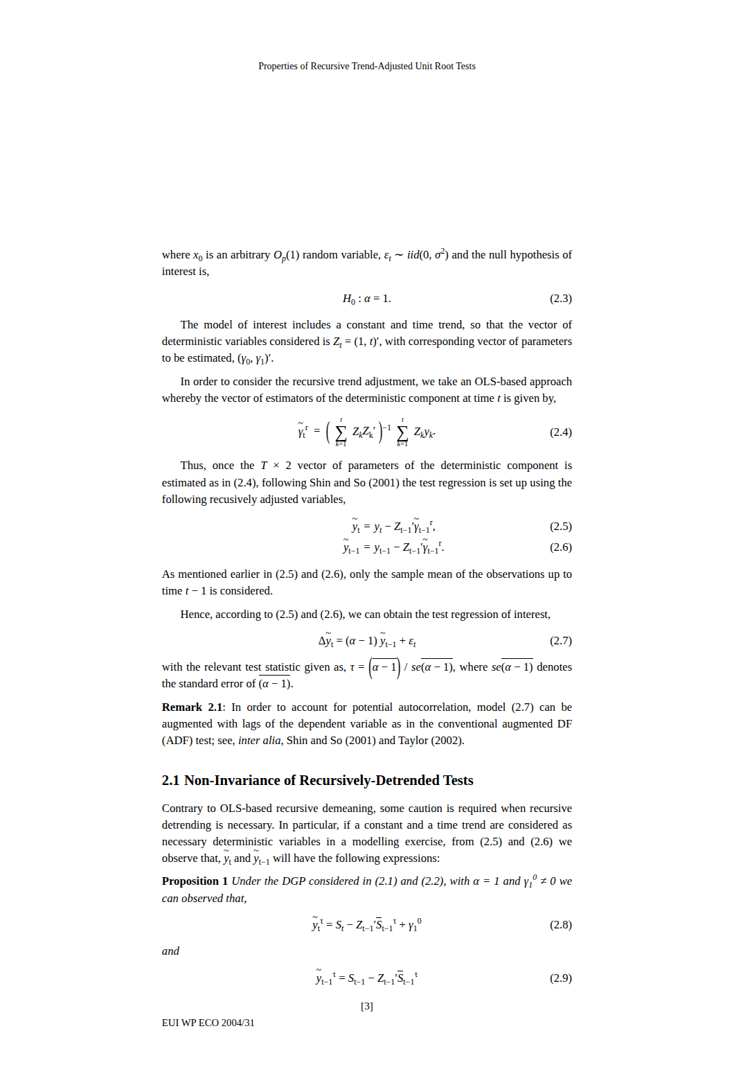Properties of Recursive Trend-Adjusted Unit Root Tests
where x0 is an arbitrary Op(1) random variable, εt ∼ iid(0, σ2) and the null hypothesis of interest is,
H0 : α = 1.
(2.3)
The model of interest includes a constant and time trend, so that the vector of deterministic variables considered is Zt = (1, t)′, with corresponding vector of parameters to be estimated, (γ0, γ1)′.
In order to consider the recursive trend adjustment, we take an OLS-based approach whereby the vector of estimators of the deterministic component at time t is given by,
~γtr = ( t∑k=1 Zk Zk′ )−1 t∑k=1 Zk yk.
(2.4)
Thus, once the T × 2 vector of parameters of the deterministic component is estimated as in (2.4), following Shin and So (2001) the test regression is set up using the following recusively adjusted variables,
~yt
=
yt − Zt−1′~γt−1r,
(2.5)
~yt−1
=
yt−1 − Zt−1′~γt−1r.
(2.6)
As mentioned earlier in (2.5) and (2.6), only the sample mean of the observations up to time t − 1 is considered.
Hence, according to (2.5) and (2.6), we can obtain the test regression of interest,
Δ~yt = (α − 1) ~yt−1 + εt
(2.7)
with the relevant test statistic given as, τ = ( α − 1) / se (α − 1), where se (α − 1) denotes the standard error of (α − 1).
Remark 2.1: In order to account for potential autocorrelation, model (2.7) can be augmented with lags of the dependent variable as in the conventional augmented DF (ADF) test; see, inter alia, Shin and So (2001) and Taylor (2002).
2.1 Non-Invariance of Recursively-Detrended Tests
Contrary to OLS-based recursive demeaning, some caution is required when recursive detrending is necessary. In particular, if a constant and a time trend are considered as necessary deterministic variables in a modelling exercise, from (2.5) and (2.6) we observe that, ~yt and ~yt−1 will have the following expressions:
Proposition 1 Under the DGP considered in (2.1) and (2.2), with α = 1 and γ10 ≠ 0 we can observed that,
~ytτ = St − Zt−1′ St−1τ + γ10
(2.8)
and
~yt−1τ = St−1 − Zt−1′ St−1τ
(2.9)
[3]
EUI WP ECO 2004/31